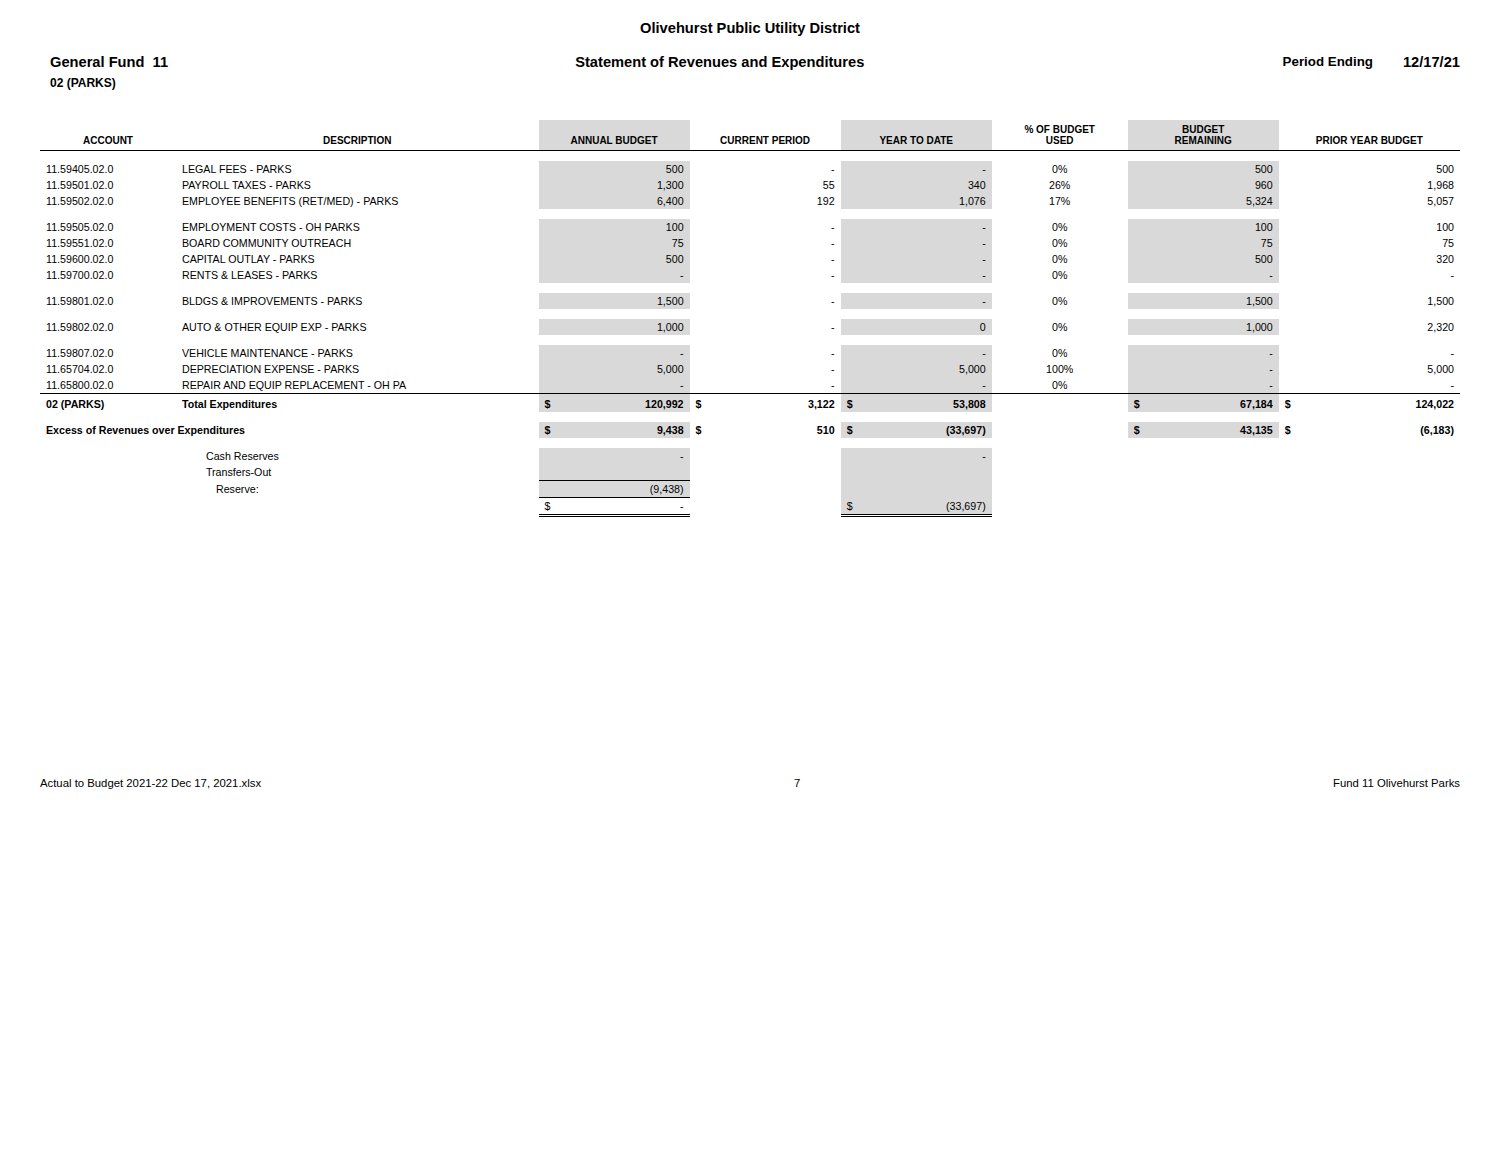Olivehurst Public Utility District
General Fund 11
Statement of Revenues and Expenditures
Period Ending 12/17/21
02 (PARKS)
| ACCOUNT | DESCRIPTION | ANNUAL BUDGET | CURRENT PERIOD | YEAR TO DATE | % OF BUDGET USED | BUDGET REMAINING | PRIOR YEAR BUDGET |
| --- | --- | --- | --- | --- | --- | --- | --- |
| 11.59405.02.0 | LEGAL FEES - PARKS | 500 | - | - | 0% | 500 | 500 |
| 11.59501.02.0 | PAYROLL TAXES - PARKS | 1,300 | 55 | 340 | 26% | 960 | 1,968 |
| 11.59502.02.0 | EMPLOYEE BENEFITS (RET/MED) - PARKS | 6,400 | 192 | 1,076 | 17% | 5,324 | 5,057 |
| 11.59505.02.0 | EMPLOYMENT COSTS - OH PARKS | 100 | - | - | 0% | 100 | 100 |
| 11.59551.02.0 | BOARD COMMUNITY OUTREACH | 75 | - | - | 0% | 75 | 75 |
| 11.59600.02.0 | CAPITAL OUTLAY - PARKS | 500 | - | - | 0% | 500 | 320 |
| 11.59700.02.0 | RENTS & LEASES - PARKS | - | - | - | 0% | - | - |
| 11.59801.02.0 | BLDGS & IMPROVEMENTS - PARKS | 1,500 | - | - | 0% | 1,500 | 1,500 |
| 11.59802.02.0 | AUTO & OTHER EQUIP EXP - PARKS | 1,000 | - | 0 | 0% | 1,000 | 2,320 |
| 11.59807.02.0 | VEHICLE MAINTENANCE - PARKS | - | - | - | 0% | - | - |
| 11.65704.02.0 | DEPRECIATION EXPENSE - PARKS | 5,000 | - | 5,000 | 100% | - | 5,000 |
| 11.65800.02.0 | REPAIR AND EQUIP REPLACEMENT - OH PA | - | - | - | 0% | - | - |
| 02 (PARKS) | Total Expenditures | $ 120,992 | $ 3,122 | $ 53,808 | | $ 67,184 | $ 124,022 |
| Excess of Revenues over Expenditures | $ 9,438 | $ 510 | $ (33,697) | | $ 43,135 | $ (6,183) |
| | Cash Reserves | - | | - | | | |
| | Transfers-Out | | | | | | |
| | Reserve: | (9,438) | | | | | |
| | | $ - | | $ (33,697) | | | |
Actual to Budget 2021-22 Dec 17, 2021.xlsx
7
Fund 11 Olivehurst Parks